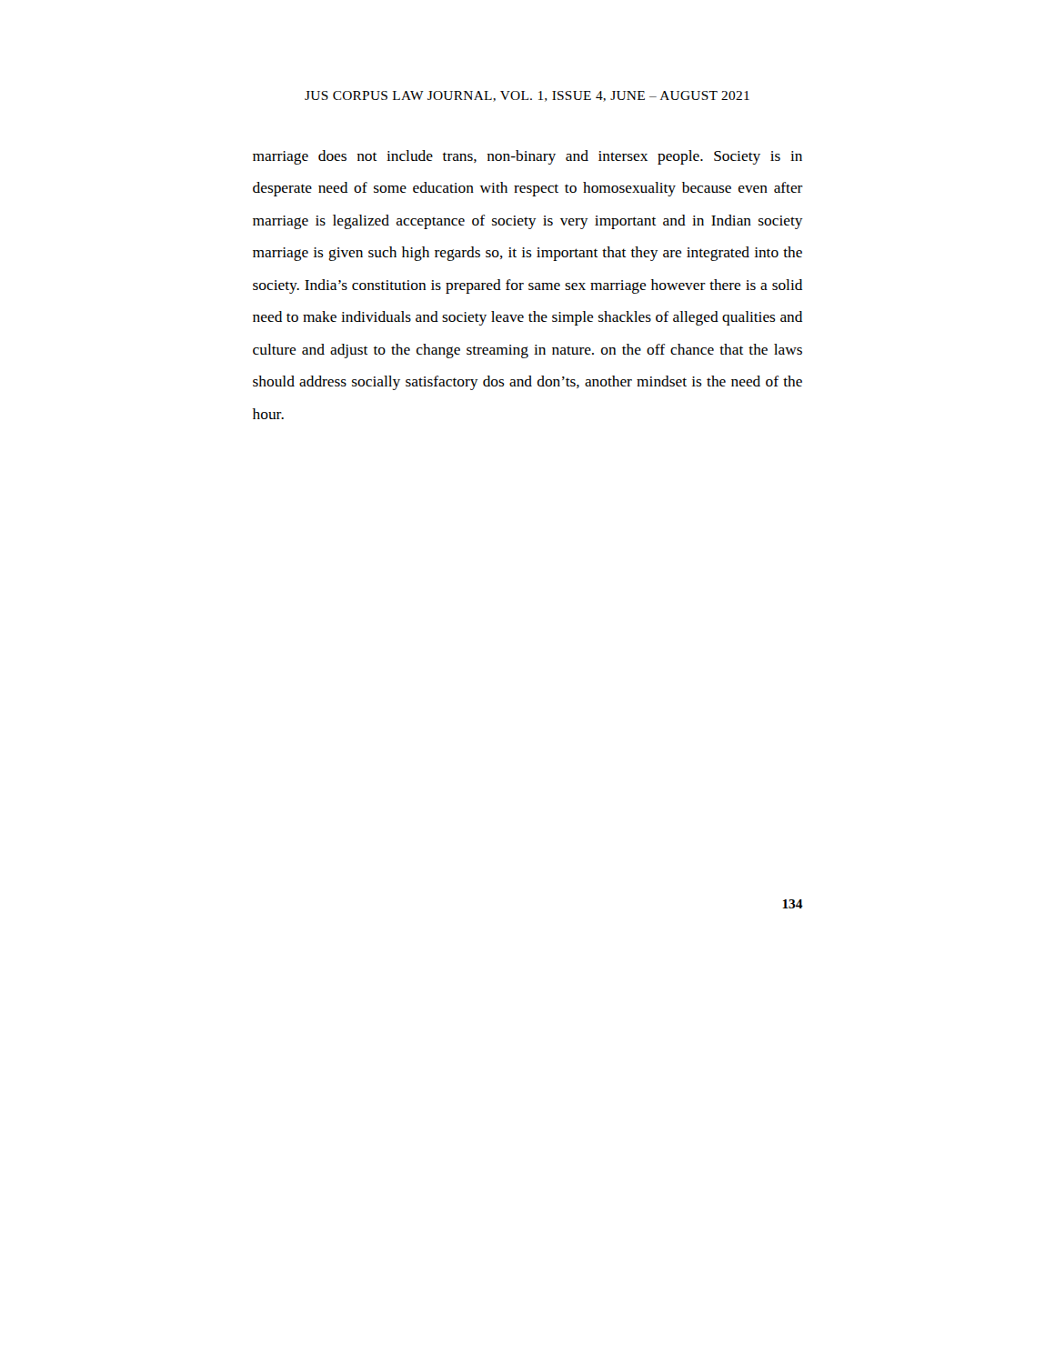JUS CORPUS LAW JOURNAL, VOL. 1, ISSUE 4, JUNE – AUGUST 2021
marriage does not include trans, non-binary and intersex people. Society is in desperate need of some education with respect to homosexuality because even after marriage is legalized acceptance of society is very important and in Indian society marriage is given such high regards so, it is important that they are integrated into the society. India’s constitution is prepared for same sex marriage however there is a solid need to make individuals and society leave the simple shackles of alleged qualities and culture and adjust to the change streaming in nature. on the off chance that the laws should address socially satisfactory dos and don’ts, another mindset is the need of the hour.
134